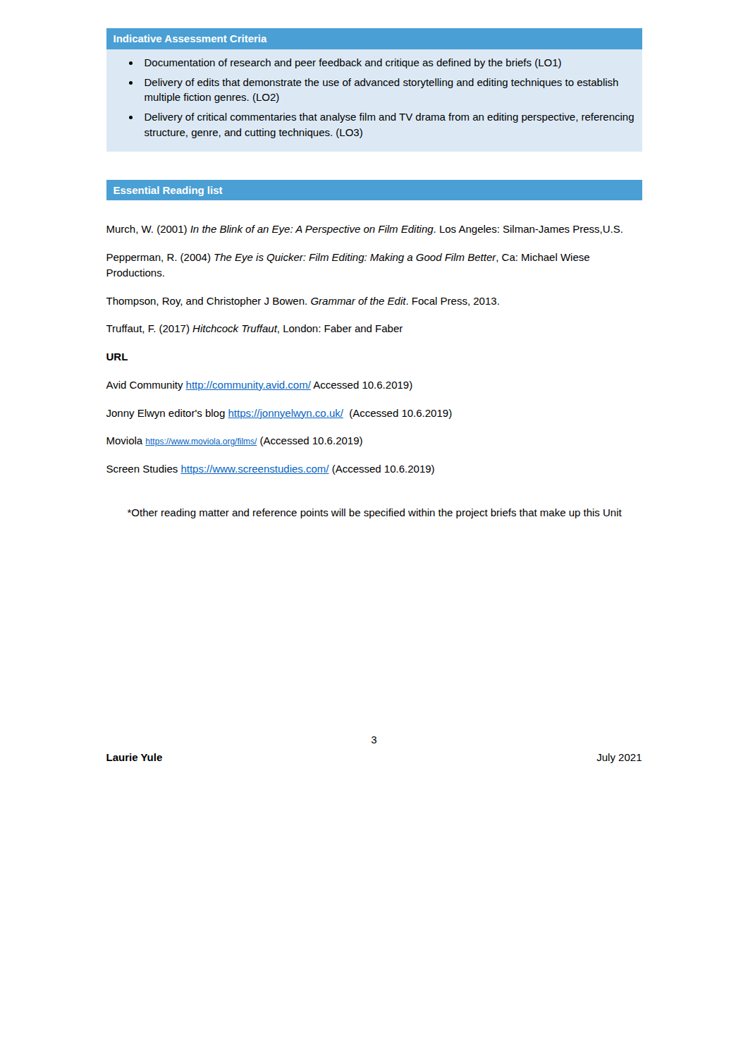Indicative Assessment Criteria
Documentation of research and peer feedback and critique as defined by the briefs (LO1)
Delivery of edits that demonstrate the use of advanced storytelling and editing techniques to establish multiple fiction genres. (LO2)
Delivery of critical commentaries that analyse film and TV drama from an editing perspective, referencing structure, genre, and cutting techniques. (LO3)
Essential Reading list
Murch, W. (2001) In the Blink of an Eye: A Perspective on Film Editing. Los Angeles: Silman-James Press,U.S.
Pepperman, R. (2004) The Eye is Quicker: Film Editing: Making a Good Film Better, Ca: Michael Wiese Productions.
Thompson, Roy, and Christopher J Bowen. Grammar of the Edit. Focal Press, 2013.
Truffaut, F. (2017) Hitchcock Truffaut, London: Faber and Faber
URL
Avid Community http://community.avid.com/ Accessed 10.6.2019)
Jonny Elwyn editor's blog https://jonnyelwyn.co.uk/ (Accessed 10.6.2019)
Moviola https://www.moviola.org/films/ (Accessed 10.6.2019)
Screen Studies https://www.screenstudies.com/ (Accessed 10.6.2019)
*Other reading matter and reference points will be specified within the project briefs that make up this Unit
3
Laurie Yule July 2021